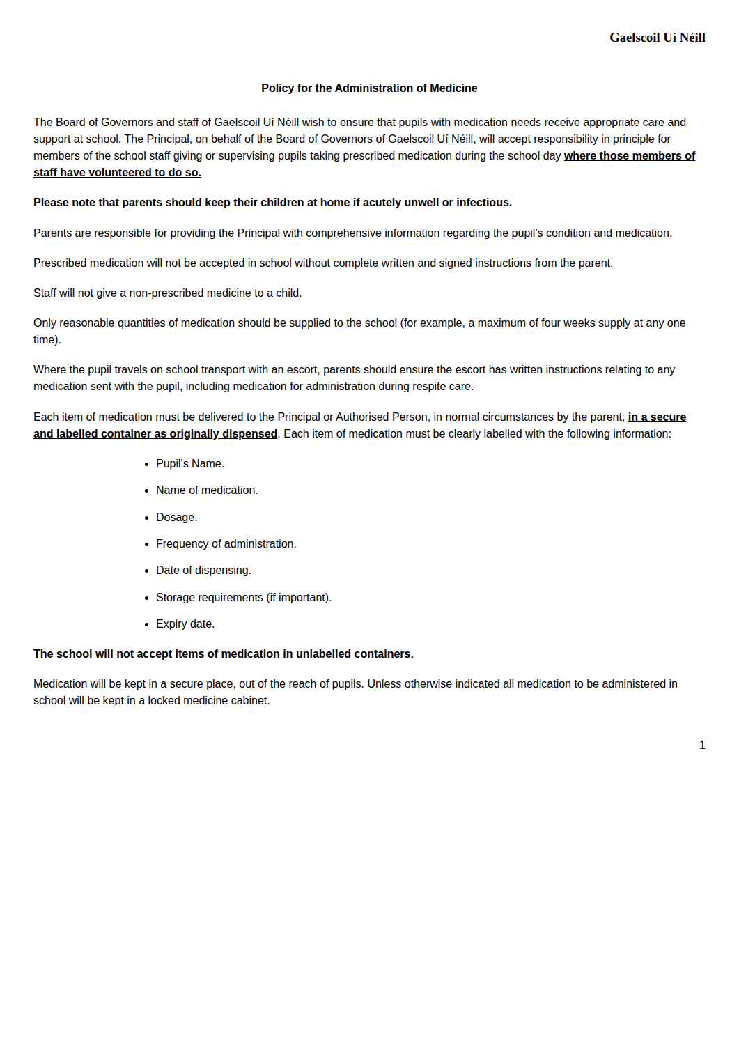Gaelscoil Uí Néill
Policy for the Administration of Medicine
The Board of Governors and staff of Gaelscoil Uí Néill wish to ensure that pupils with medication needs receive appropriate care and support at school. The Principal, on behalf of the Board of Governors of Gaelscoil Uí Néill, will accept responsibility in principle for members of the school staff giving or supervising pupils taking prescribed medication during the school day where those members of staff have volunteered to do so.
Please note that parents should keep their children at home if acutely unwell or infectious.
Parents are responsible for providing the Principal with comprehensive information regarding the pupil's condition and medication.
Prescribed medication will not be accepted in school without complete written and signed instructions from the parent.
Staff will not give a non-prescribed medicine to a child.
Only reasonable quantities of medication should be supplied to the school (for example, a maximum of four weeks supply at any one time).
Where the pupil travels on school transport with an escort, parents should ensure the escort has written instructions relating to any medication sent with the pupil, including medication for administration during respite care.
Each item of medication must be delivered to the Principal or Authorised Person, in normal circumstances by the parent, in a secure and labelled container as originally dispensed. Each item of medication must be clearly labelled with the following information:
Pupil's Name.
Name of medication.
Dosage.
Frequency of administration.
Date of dispensing.
Storage requirements (if important).
Expiry date.
The school will not accept items of medication in unlabelled containers.
Medication will be kept in a secure place, out of the reach of pupils. Unless otherwise indicated all medication to be administered in school will be kept in a locked medicine cabinet.
1